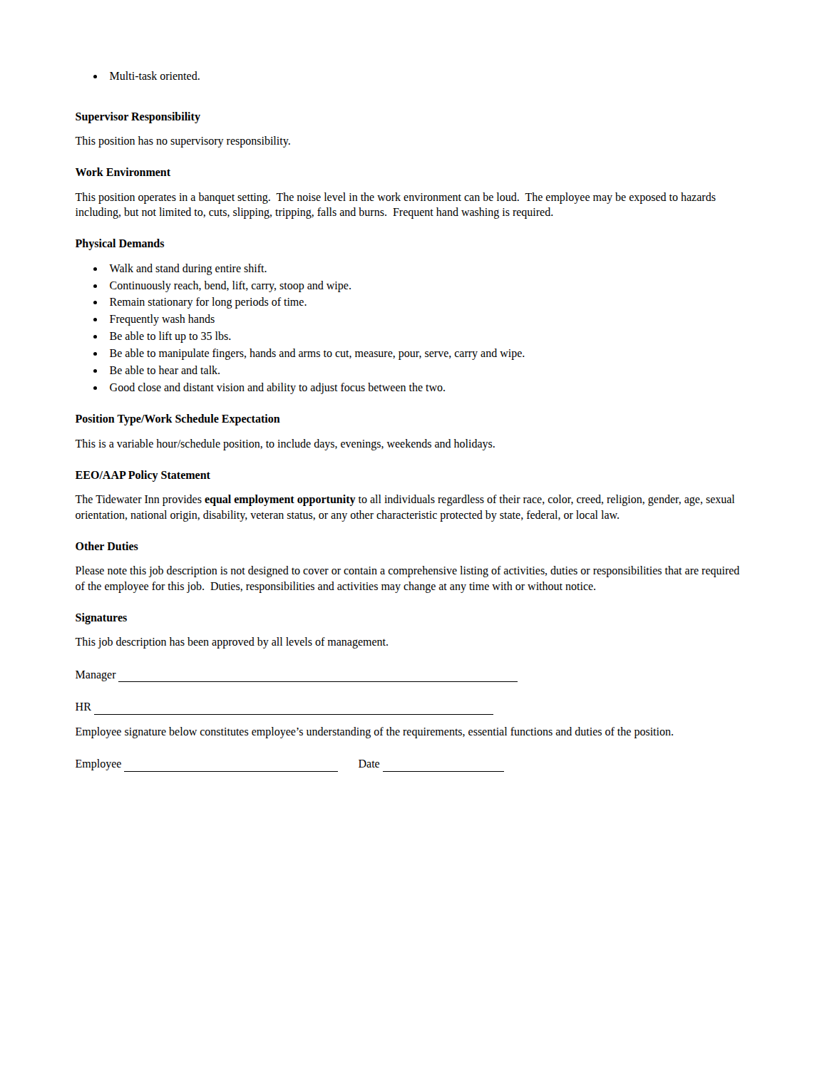Multi-task oriented.
Supervisor Responsibility
This position has no supervisory responsibility.
Work Environment
This position operates in a banquet setting. The noise level in the work environment can be loud. The employee may be exposed to hazards including, but not limited to, cuts, slipping, tripping, falls and burns. Frequent hand washing is required.
Physical Demands
Walk and stand during entire shift.
Continuously reach, bend, lift, carry, stoop and wipe.
Remain stationary for long periods of time.
Frequently wash hands
Be able to lift up to 35 lbs.
Be able to manipulate fingers, hands and arms to cut, measure, pour, serve, carry and wipe.
Be able to hear and talk.
Good close and distant vision and ability to adjust focus between the two.
Position Type/Work Schedule Expectation
This is a variable hour/schedule position, to include days, evenings, weekends and holidays.
EEO/AAP Policy Statement
The Tidewater Inn provides equal employment opportunity to all individuals regardless of their race, color, creed, religion, gender, age, sexual orientation, national origin, disability, veteran status, or any other characteristic protected by state, federal, or local law.
Other Duties
Please note this job description is not designed to cover or contain a comprehensive listing of activities, duties or responsibilities that are required of the employee for this job. Duties, responsibilities and activities may change at any time with or without notice.
Signatures
This job description has been approved by all levels of management.
Manager
HR
Employee signature below constitutes employee’s understanding of the requirements, essential functions and duties of the position.
Employee Date